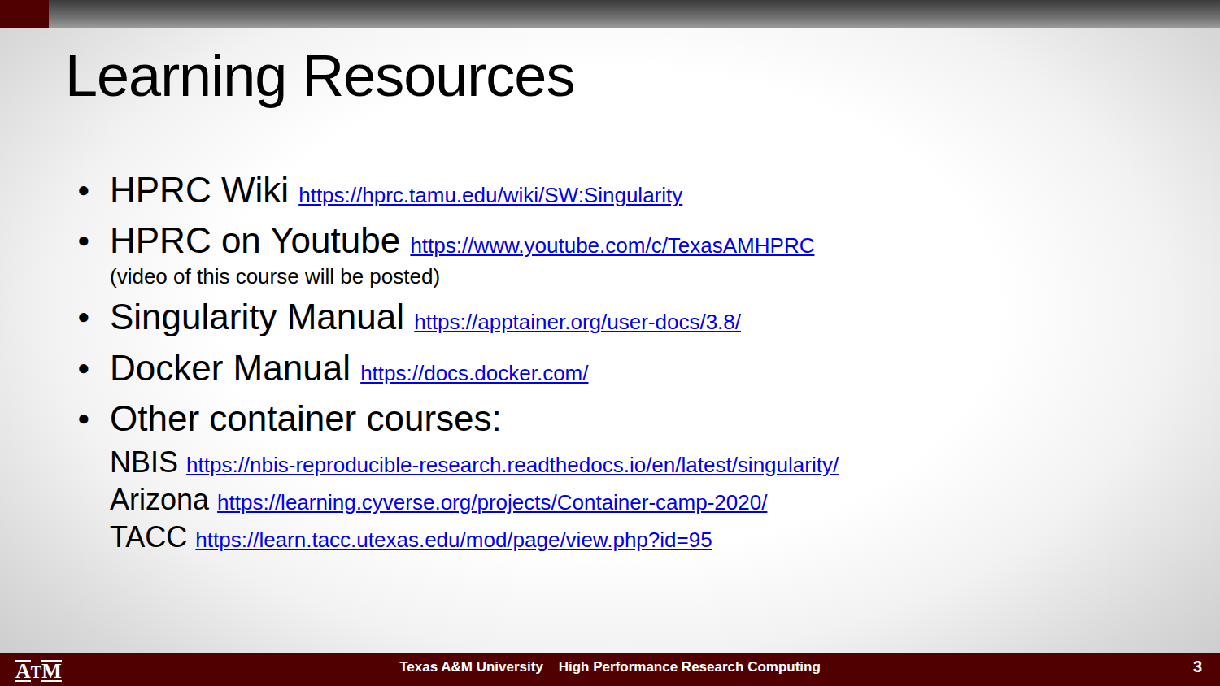Learning Resources
HPRC Wiki https://hprc.tamu.edu/wiki/SW:Singularity
HPRC on Youtube https://www.youtube.com/c/TexasAMHPRC (video of this course will be posted)
Singularity Manual https://apptainer.org/user-docs/3.8/
Docker Manual https://docs.docker.com/
Other container courses:
NBIS https://nbis-reproducible-research.readthedocs.io/en/latest/singularity/
Arizona https://learning.cyverse.org/projects/Container-camp-2020/
TACC https://learn.tacc.utexas.edu/mod/page/view.php?id=95
ATM
Texas A&M University High Performance Research Computing
3